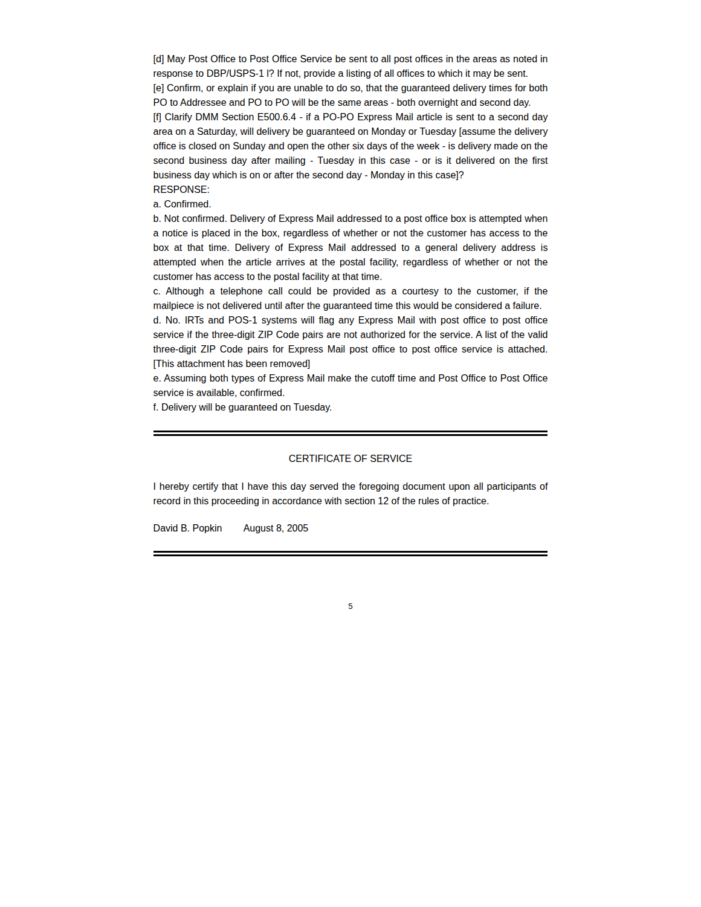[d] May Post Office to Post Office Service be sent to all post offices in the areas as noted in response to DBP/USPS-1 l? If not, provide a listing of all offices to which it may be sent.
[e] Confirm, or explain if you are unable to do so, that the guaranteed delivery times for both PO to Addressee and PO to PO will be the same areas - both overnight and second day.
[f] Clarify DMM Section E500.6.4 - if a PO-PO Express Mail article is sent to a second day area on a Saturday, will delivery be guaranteed on Monday or Tuesday [assume the delivery office is closed on Sunday and open the other six days of the week - is delivery made on the second business day after mailing - Tuesday in this case - or is it delivered on the first business day which is on or after the second day - Monday in this case]?
RESPONSE:
a. Confirmed.
b. Not confirmed. Delivery of Express Mail addressed to a post office box is attempted when a notice is placed in the box, regardless of whether or not the customer has access to the box at that time. Delivery of Express Mail addressed to a general delivery address is attempted when the article arrives at the postal facility, regardless of whether or not the customer has access to the postal facility at that time.
c. Although a telephone call could be provided as a courtesy to the customer, if the mailpiece is not delivered until after the guaranteed time this would be considered a failure.
d. No. IRTs and POS-1 systems will flag any Express Mail with post office to post office service if the three-digit ZIP Code pairs are not authorized for the service. A list of the valid three-digit ZIP Code pairs for Express Mail post office to post office service is attached. [This attachment has been removed]
e. Assuming both types of Express Mail make the cutoff time and Post Office to Post Office service is available, confirmed.
f. Delivery will be guaranteed on Tuesday.
CERTIFICATE OF SERVICE
I hereby certify that I have this day served the foregoing document upon all participants of record in this proceeding in accordance with section 12 of the rules of practice.
David B. PopkinAugust 8, 2005
5